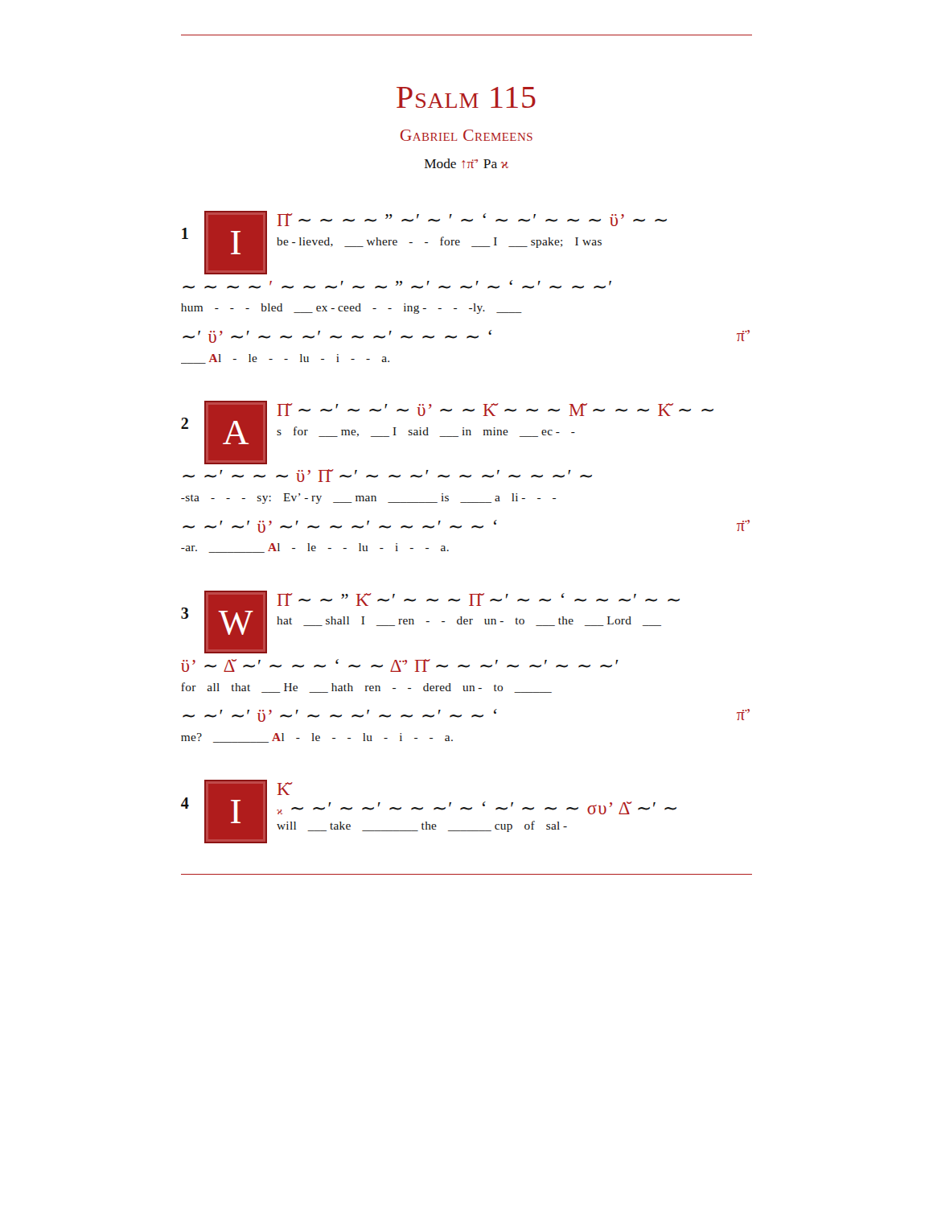Psalm 115
Gabriel Cremeens
Mode ↑π̈’ Pa ϰ
1
I
Π̆ ∼ ∼ ∼ ∼ ” ∼′ ∼ ′ ∼ ‘ ∼ ∼′ ∼ ∼ ∼ ϋ’ ∼ ∼
be - lieved, ___ where - - fore ___ I ___ spake; I was
∼ ∼ ∼ ∼ ′ ∼ ∼ ∼′ ∼ ∼ ” ∼′ ∼ ∼′ ∼ ‘ ∼′ ∼ ∼ ∼′
hum - - - bled ___ ex - ceed - - ing - - - -ly. ____
π̈’ ∼′ ϋ’ ∼′ ∼ ∼ ∼′ ∼ ∼ ∼′ ∼ ∼ ∼ ∼ ‘
____ Al - le - - lu - i - - a.
2
A
Π̆ ∼ ∼′ ∼ ∼′ ∼ ϋ’ ∼ ∼ Κ̆ ∼ ∼ ∼ Μ̆ ∼ ∼ ∼ Κ̆ ∼ ∼
s for ___ me, ___ I said ___ in mine ___ ec - -
∼ ∼′ ∼ ∼ ∼ ϋ’ Π̆ ∼′ ∼ ∼ ∼′ ∼ ∼ ∼′ ∼ ∼ ∼′ ∼
-sta - - - sy: Ev’ - ry ___ man ________ is _____ a li - - -
π̈’ ∼ ∼′ ∼′ ϋ’ ∼′ ∼ ∼ ∼′ ∼ ∼ ∼′ ∼ ∼ ‘
-ar. _________ Al - le - - lu - i - - a.
3
W
Π̆ ∼ ∼ ” Κ̆ ∼′ ∼ ∼ ∼ Π̆ ∼′ ∼ ∼ ‘ ∼ ∼ ∼′ ∼ ∼
hat ___ shall I ___ ren - - der un - to ___ the ___ Lord ___
ϋ’ ∼ Δ̆ ∼′ ∼ ∼ ∼ ‘ ∼ ∼ Δ̈’ Π̆ ∼ ∼ ∼′ ∼ ∼′ ∼ ∼ ∼′
for all that ___ He ___ hath ren - - dered un - to ______
π̈’ ∼ ∼′ ∼′ ϋ’ ∼′ ∼ ∼ ∼′ ∼ ∼ ∼′ ∼ ∼ ‘
me? _________ Al - le - - lu - i - - a.
4
I
Κ̆
ϰ ∼ ∼′ ∼ ∼′ ∼ ∼ ∼′ ∼ ‘ ∼′ ∼ ∼ ∼ συ’ Δ̆ ∼′ ∼
will ___ take _________ the _______ cup of sal -